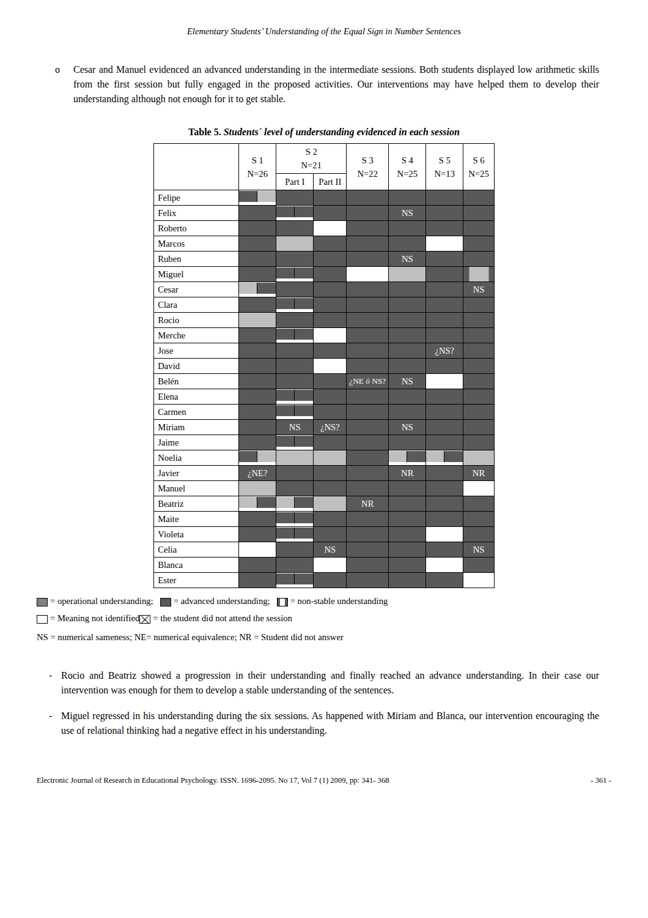Elementary Students’ Understanding of the Equal Sign in Number Sentences
o Cesar and Manuel evidenced an advanced understanding in the intermediate sessions. Both students displayed low arithmetic skills from the first session but fully engaged in the proposed activities. Our interventions may have helped them to develop their understanding although not enough for it to get stable.
Table 5. Students´ level of understanding evidenced in each session
| | S 1 N=26 | S 2 N=21 | S 3 N=22 | S 4 N=25 | S 5 N=13 | S 6 N=25 |
| --- | --- | --- | --- | --- | --- | --- |
| Part I | Part II |
| Felipe | | | | | | | |
| Felix | | | | | NS | | |
| Roberto | | | | | | | |
| Marcos | | | | | | | |
| Ruben | | | | | NS | | |
| Miguel | | | | | | | |
| Cesar | | | | | | | NS |
| Clara | | | | | | | |
| Rocio | | | | | | | |
| Merche | | | | | | | |
| Jose | | | | | | ¿NS? | |
| David | | | | | | | |
| Belén | | | | ¿NE ó NS? | NS | | |
| Elena | | | | | | | |
| Carmen | | | | | | | |
| Miriam | | NS | ¿NS? | | NS | | |
| Jaime | | | | | | | |
| Noelia | | | | | | | |
| Javier | ¿NE? | | | | NR | | NR |
| Manuel | | | | | | | |
| Beatriz | | | | NR | | | |
| Maite | | | | | | | |
| Violeta | | | | | | | |
| Celia | | | NS | | | | NS |
| Blanca | | | | | | | |
| Ester | | | | | | | |
= operational understanding; = advanced understanding; = non-stable understanding
= Meaning not identified = the student did not attend the session
NS = numerical sameness; NE= numerical equivalence; NR = Student did not answer
- Rocio and Beatriz showed a progression in their understanding and finally reached an advance understanding. In their case our intervention was enough for them to develop a stable understanding of the sentences.
- Miguel regressed in his understanding during the six sessions. As happened with Miriam and Blanca, our intervention encouraging the use of relational thinking had a negative effect in his understanding.
Electronic Journal of Research in Educational Psychology. ISSN. 1696-2095. No 17, Vol 7 (1) 2009, pp: 341- 368
- 361 -